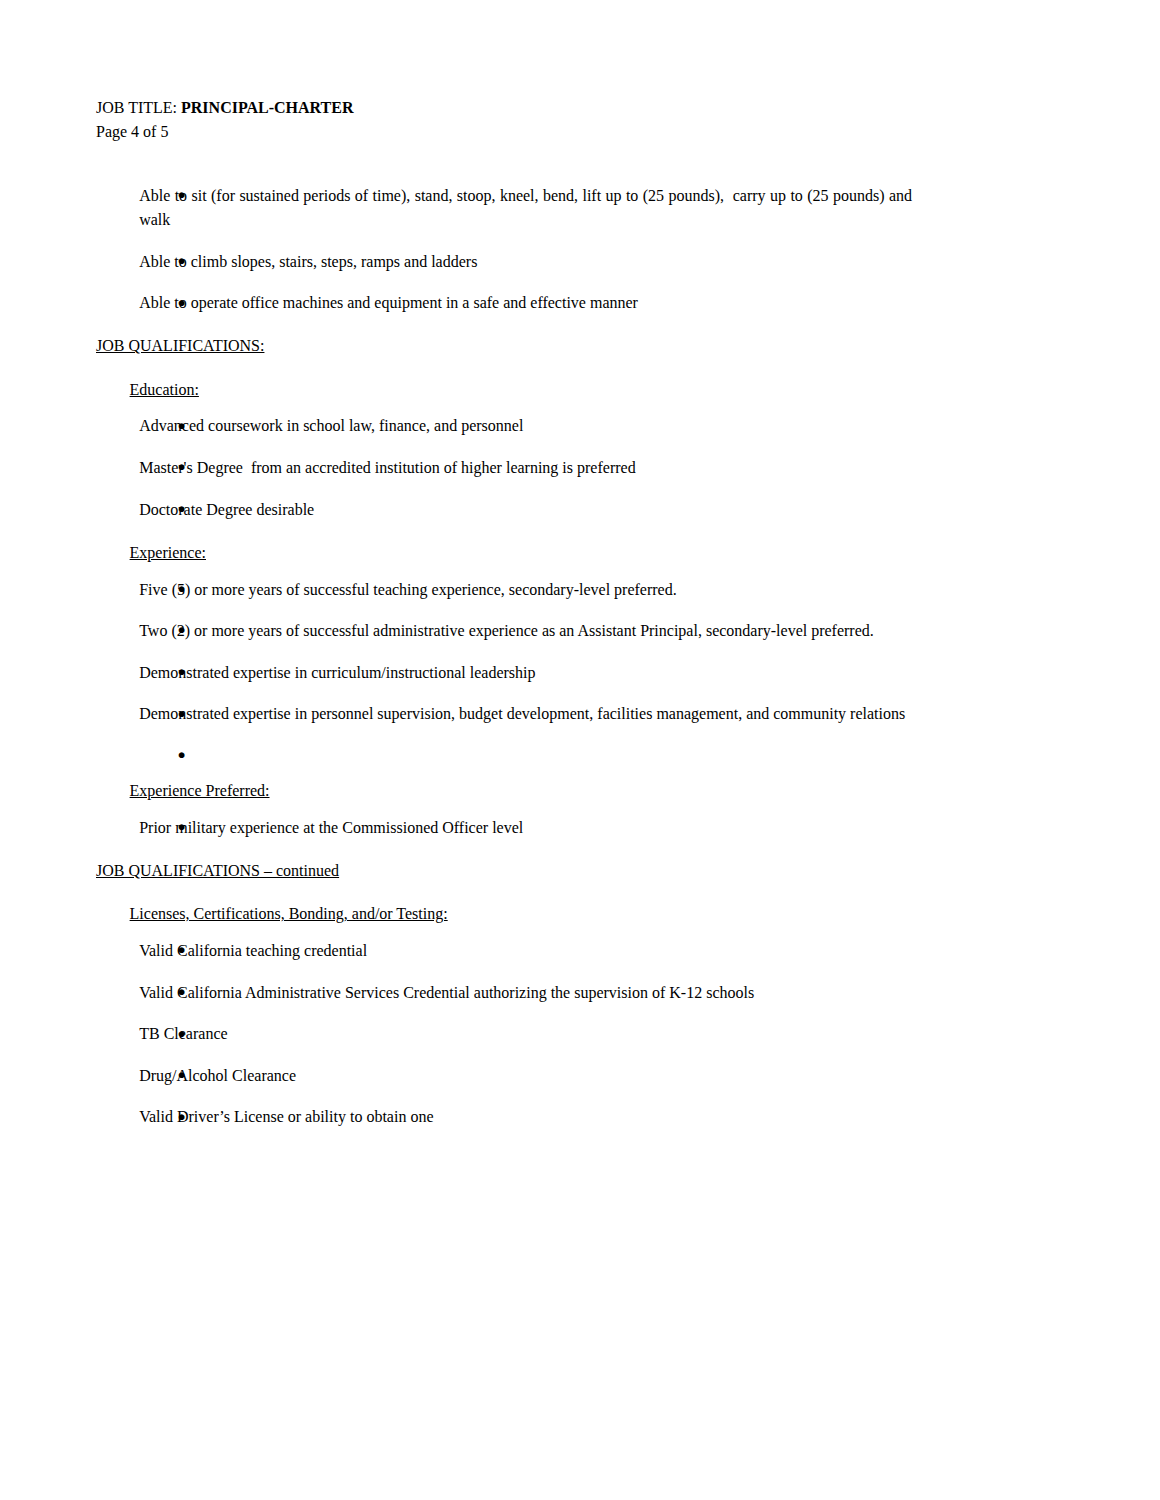JOB TITLE: PRINCIPAL-CHARTER
Page 4 of 5
Able to sit (for sustained periods of time), stand, stoop, kneel, bend, lift up to (25 pounds), carry up to (25 pounds) and walk
Able to climb slopes, stairs, steps, ramps and ladders
Able to operate office machines and equipment in a safe and effective manner
JOB QUALIFICATIONS:
Education:
Advanced coursework in school law, finance, and personnel
Master's Degree from an accredited institution of higher learning is preferred
Doctorate Degree desirable
Experience:
Five (5) or more years of successful teaching experience, secondary-level preferred.
Two (2) or more years of successful administrative experience as an Assistant Principal, secondary-level preferred.
Demonstrated expertise in curriculum/instructional leadership
Demonstrated expertise in personnel supervision, budget development, facilities management, and community relations
Experience Preferred:
Prior military experience at the Commissioned Officer level
JOB QUALIFICATIONS – continued
Licenses, Certifications, Bonding, and/or Testing:
Valid California teaching credential
Valid California Administrative Services Credential authorizing the supervision of K-12 schools
TB Clearance
Drug/Alcohol Clearance
Valid Driver’s License or ability to obtain one